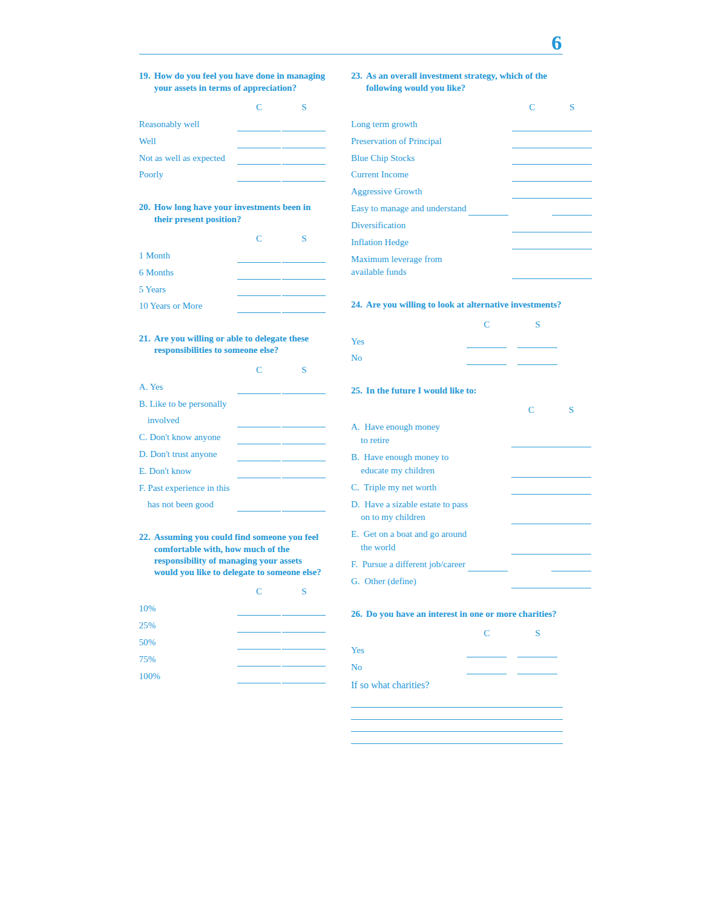6
19. How do you feel you have done in managing your assets in terms of appreciation?
| | C | S |
| --- | --- | --- |
| Reasonably well | | |
| Well | | |
| Not as well as expected | | |
| Poorly | | |
20. How long have your investments been in their present position?
| | C | S |
| --- | --- | --- |
| 1 Month | | |
| 6 Months | | |
| 5 Years | | |
| 10 Years or More | | |
21. Are you willing or able to delegate these responsibilities to someone else?
| | C | S |
| --- | --- | --- |
| A. Yes | | |
| B. Like to be personally | | |
| involved | | |
| C. Don't know anyone | | |
| D. Don't trust anyone | | |
| E. Don't know | | |
| F. Past experience in this | | |
| has not been good | | |
22. Assuming you could find someone you feel comfortable with, how much of the responsibility of managing your assets would you like to delegate to someone else?
| | C | S |
| --- | --- | --- |
| 10% | | |
| 25% | | |
| 50% | | |
| 75% | | |
| 100% | | |
23. As an overall investment strategy, which of the following would you like?
| | C | S |
| --- | --- | --- |
| Long term growth | | |
| Preservation of Principal | | |
| Blue Chip Stocks | | |
| Current Income | | |
| Aggressive Growth | | |
| Easy to manage and understand | | |
| Diversification | | |
| Inflation Hedge | | |
| Maximum leverage from available funds | | |
24. Are you willing to look at alternative investments?
| | C | S |
| --- | --- | --- |
| Yes | | |
| No | | |
25. In the future I would like to:
| | C | S |
| --- | --- | --- |
| A. Have enough money to retire | | |
| B. Have enough money to educate my children | | |
| C. Triple my net worth | | |
| D. Have a sizable estate to pass on to my children | | |
| E. Get on a boat and go around the world | | |
| F. Pursue a different job/career | | |
| G. Other (define) | | |
26. Do you have an interest in one or more charities?
| | C | S |
| --- | --- | --- |
| Yes | | |
| No | | |
If so what charities?